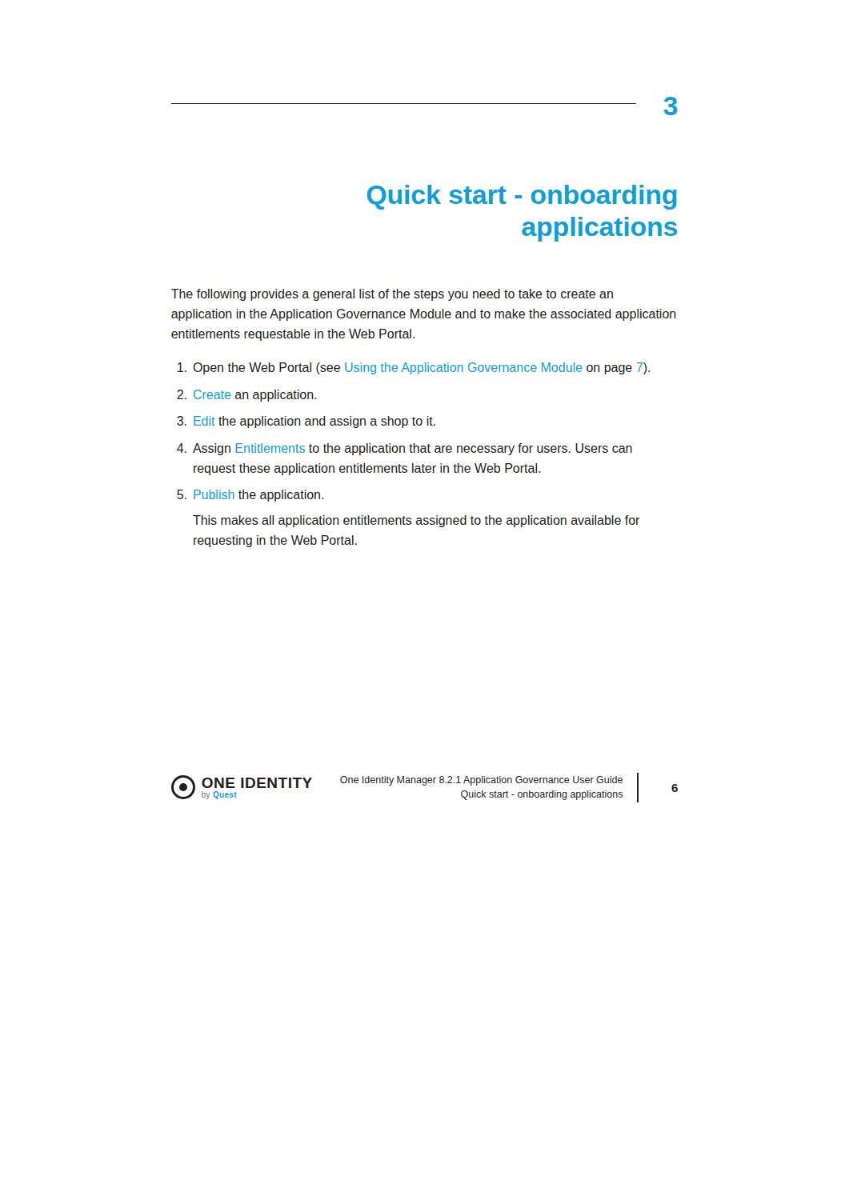3
Quick start - onboarding
applications
The following provides a general list of the steps you need to take to create an application in the Application Governance Module and to make the associated application entitlements requestable in the Web Portal.
Open the Web Portal (see Using the Application Governance Module on page 7).
Create an application.
Edit the application and assign a shop to it.
Assign Entitlements to the application that are necessary for users. Users can request these application entitlements later in the Web Portal.
Publish the application.
This makes all application entitlements assigned to the application available for requesting in the Web Portal.
ONE IDENTITY
by Quest
One Identity Manager 8.2.1 Application Governance User Guide
Quick start - onboarding applications
6